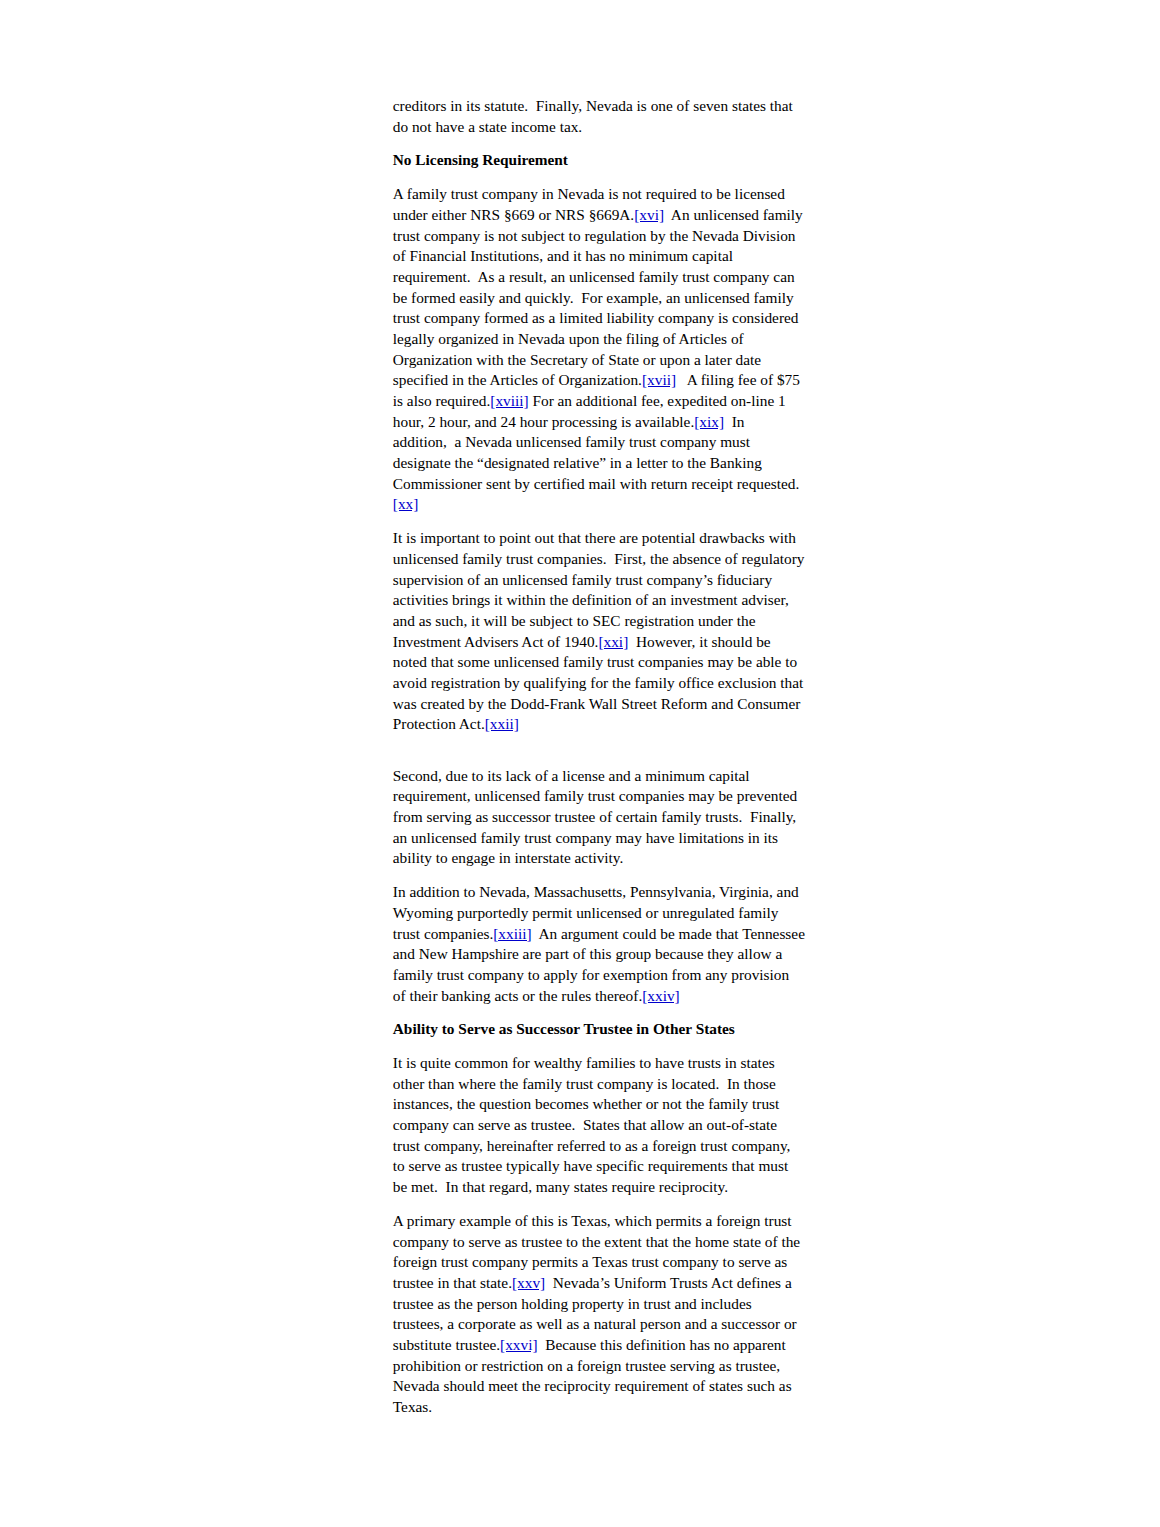creditors in its statute. Finally, Nevada is one of seven states that do not have a state income tax.
No Licensing Requirement
A family trust company in Nevada is not required to be licensed under either NRS §669 or NRS §669A.[xvi] An unlicensed family trust company is not subject to regulation by the Nevada Division of Financial Institutions, and it has no minimum capital requirement. As a result, an unlicensed family trust company can be formed easily and quickly. For example, an unlicensed family trust company formed as a limited liability company is considered legally organized in Nevada upon the filing of Articles of Organization with the Secretary of State or upon a later date specified in the Articles of Organization.[xvii] A filing fee of $75 is also required.[xviii] For an additional fee, expedited on-line 1 hour, 2 hour, and 24 hour processing is available.[xix] In addition, a Nevada unlicensed family trust company must designate the “designated relative” in a letter to the Banking Commissioner sent by certified mail with return receipt requested.[xx]
It is important to point out that there are potential drawbacks with unlicensed family trust companies. First, the absence of regulatory supervision of an unlicensed family trust company’s fiduciary activities brings it within the definition of an investment adviser, and as such, it will be subject to SEC registration under the Investment Advisers Act of 1940.[xxi] However, it should be noted that some unlicensed family trust companies may be able to avoid registration by qualifying for the family office exclusion that was created by the Dodd-Frank Wall Street Reform and Consumer Protection Act.[xxii]
Second, due to its lack of a license and a minimum capital requirement, unlicensed family trust companies may be prevented from serving as successor trustee of certain family trusts. Finally, an unlicensed family trust company may have limitations in its ability to engage in interstate activity.
In addition to Nevada, Massachusetts, Pennsylvania, Virginia, and Wyoming purportedly permit unlicensed or unregulated family trust companies.[xxiii] An argument could be made that Tennessee and New Hampshire are part of this group because they allow a family trust company to apply for exemption from any provision of their banking acts or the rules thereof.[xxiv]
Ability to Serve as Successor Trustee in Other States
It is quite common for wealthy families to have trusts in states other than where the family trust company is located. In those instances, the question becomes whether or not the family trust company can serve as trustee. States that allow an out-of-state trust company, hereinafter referred to as a foreign trust company, to serve as trustee typically have specific requirements that must be met. In that regard, many states require reciprocity.
A primary example of this is Texas, which permits a foreign trust company to serve as trustee to the extent that the home state of the foreign trust company permits a Texas trust company to serve as trustee in that state.[xxv] Nevada’s Uniform Trusts Act defines a trustee as the person holding property in trust and includes trustees, a corporate as well as a natural person and a successor or substitute trustee.[xxvi] Because this definition has no apparent prohibition or restriction on a foreign trustee serving as trustee, Nevada should meet the reciprocity requirement of states such as Texas.